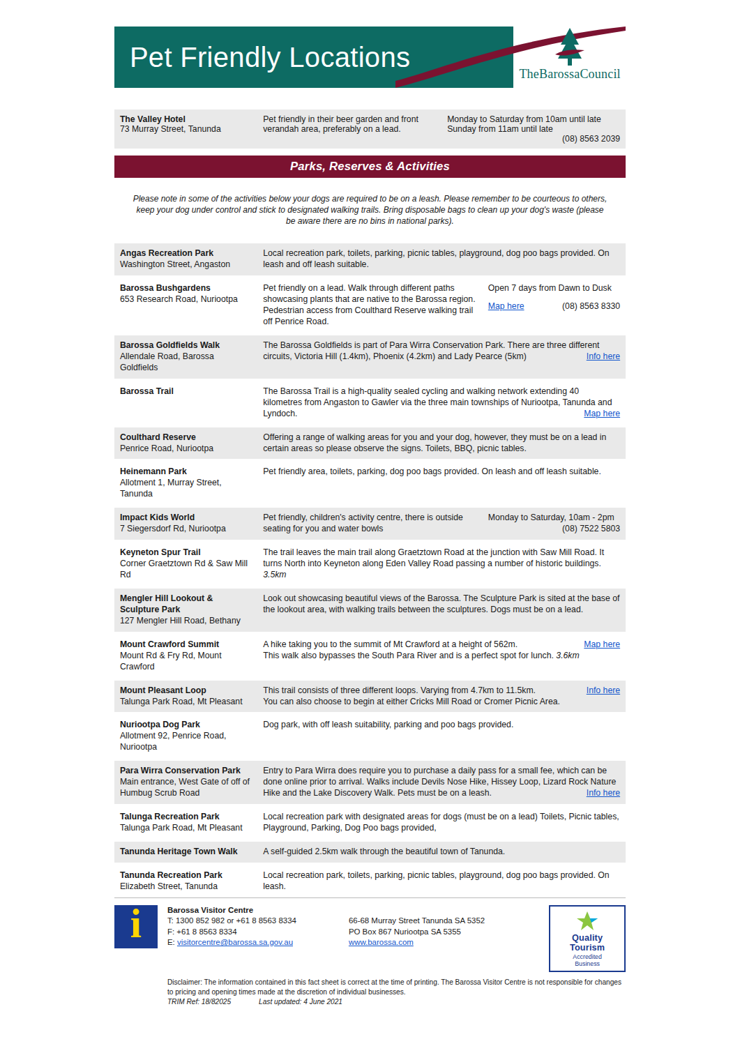Pet Friendly Locations
The BarossaCouncil
| The Valley Hotel 73 Murray Street, Tanunda | Pet friendly in their beer garden and front verandah area, preferably on a lead. | Monday to Saturday from 10am until late Sunday from 11am until late (08) 8563 2039 |
Parks, Reserves & Activities
Please note in some of the activities below your dogs are required to be on a leash. Please remember to be courteous to others, keep your dog under control and stick to designated walking trails. Bring disposable bags to clean up your dog's waste (please be aware there are no bins in national parks).
| Angas Recreation Park Washington Street, Angaston | Local recreation park, toilets, parking, picnic tables, playground, dog poo bags provided. On leash and off leash suitable. |
| Barossa Bushgardens 653 Research Road, Nuriootpa | Pet friendly on a lead. Walk through different paths showcasing plants that are native to the Barossa region. Pedestrian access from Coulthard Reserve walking trail off Penrice Road. | Open 7 days from Dawn to Dusk Map here (08) 8563 8330 |
| Barossa Goldfields Walk Allendale Road, Barossa Goldfields | The Barossa Goldfields is part of Para Wirra Conservation Park. There are three different circuits, Victoria Hill (1.4km), Phoenix (4.2km) and Lady Pearce (5km) Info here |
| Barossa Trail | The Barossa Trail is a high-quality sealed cycling and walking network extending 40 kilometres from Angaston to Gawler via the three main townships of Nuriootpa, Tanunda and Lyndoch. Map here |
| Coulthard Reserve Penrice Road, Nuriootpa | Offering a range of walking areas for you and your dog, however, they must be on a lead in certain areas so please observe the signs. Toilets, BBQ, picnic tables. |
| Heinemann Park Allotment 1, Murray Street, Tanunda | Pet friendly area, toilets, parking, dog poo bags provided. On leash and off leash suitable. |
| Impact Kids World 7 Siegersdorf Rd, Nuriootpa | Pet friendly, children's activity centre, there is outside seating for you and water bowls | Monday to Saturday, 10am - 2pm (08) 7522 5803 |
| Keyneton Spur Trail Corner Graetztown Rd & Saw Mill Rd | The trail leaves the main trail along Graetztown Road at the junction with Saw Mill Road. It turns North into Keyneton along Eden Valley Road passing a number of historic buildings. 3.5km |
| Mengler Hill Lookout & Sculpture Park 127 Mengler Hill Road, Bethany | Look out showcasing beautiful views of the Barossa. The Sculpture Park is sited at the base of the lookout area, with walking trails between the sculptures. Dogs must be on a lead. |
| Mount Crawford Summit Mount Rd & Fry Rd, Mount Crawford | A hike taking you to the summit of Mt Crawford at a height of 562m. Map here This walk also bypasses the South Para River and is a perfect spot for lunch. 3.6km |
| Mount Pleasant Loop Talunga Park Road, Mt Pleasant | This trail consists of three different loops. Varying from 4.7km to 11.5km. Info here You can also choose to begin at either Cricks Mill Road or Cromer Picnic Area. |
| Nuriootpa Dog Park Allotment 92, Penrice Road, Nuriootpa | Dog park, with off leash suitability, parking and poo bags provided. |
| Para Wirra Conservation Park Main entrance, West Gate of off of Humbug Scrub Road | Entry to Para Wirra does require you to purchase a daily pass for a small fee, which can be done online prior to arrival. Walks include Devils Nose Hike, Hissey Loop, Lizard Rock Nature Hike and the Lake Discovery Walk. Pets must be on a leash. Info here |
| Talunga Recreation Park Talunga Park Road, Mt Pleasant | Local recreation park with designated areas for dogs (must be on a lead) Toilets, Picnic tables, Playground, Parking, Dog Poo bags provided, |
| Tanunda Heritage Town Walk | A self-guided 2.5km walk through the beautiful town of Tanunda. |
| Tanunda Recreation Park Elizabeth Street, Tanunda | Local recreation park, toilets, parking, picnic tables, playground, dog poo bags provided. On leash. |
i
Barossa Visitor Centre
T: 1300 852 982 or +61 8 8563 8334
F: +61 8 8563 8334
E: visitorcentre@barossa.sa.gov.au
66-68 Murray Street Tanunda SA 5352
PO Box 867 Nuriootpa SA 5355
www.barossa.com
Quality
Tourism
Accredited
Business
Disclaimer: The information contained in this fact sheet is correct at the time of printing. The Barossa Visitor Centre is not responsible for changes to pricing and opening times made at the discretion of individual businesses.
TRIM Ref: 18/82025 Last updated: 4 June 2021